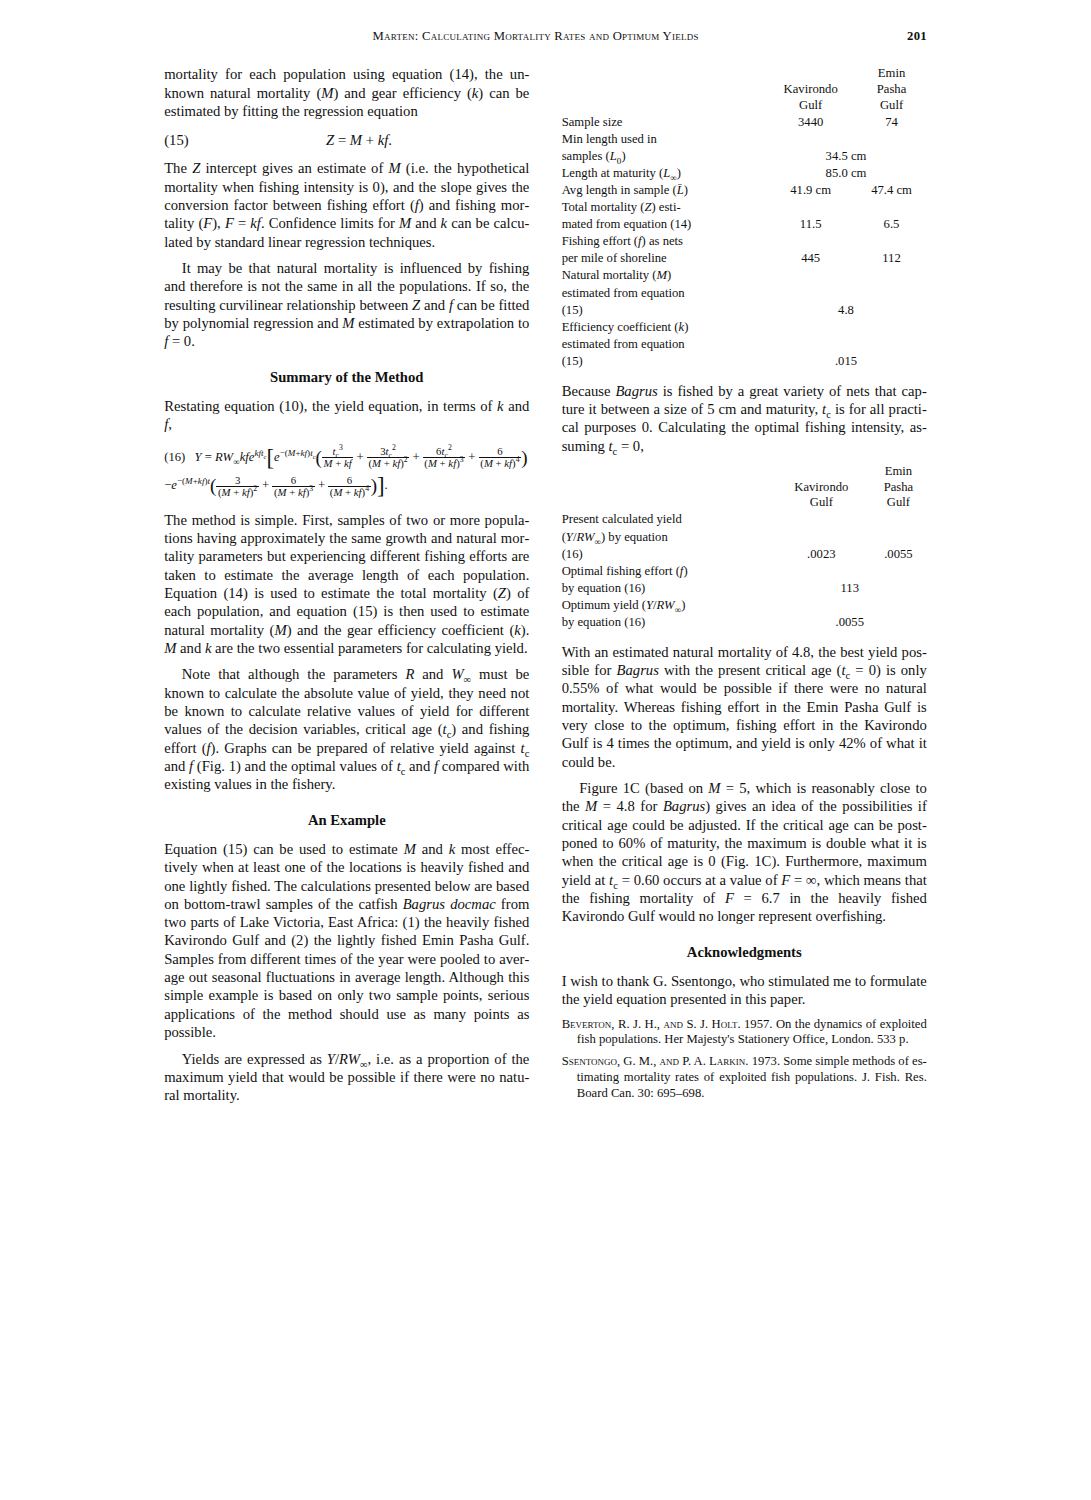Marten: Calculating Mortality Rates and Optimum Yields 201
mortality for each population using equation (14), the unknown natural mortality (M) and gear efficiency (k) can be estimated by fitting the regression equation
(15) Z = M + kf.
The Z intercept gives an estimate of M (i.e. the hypothetical mortality when fishing intensity is 0), and the slope gives the conversion factor between fishing effort (f) and fishing mortality (F), F = kf. Confidence limits for M and k can be calculated by standard linear regression techniques.
It may be that natural mortality is influenced by fishing and therefore is not the same in all the populations. If so, the resulting curvilinear relationship between Z and f can be fitted by polynomial regression and M estimated by extrapolation to f = 0.
Summary of the Method
Restating equation (10), the yield equation, in terms of k and f,
(16) Y = RW∞kfekftc[e−(M+kf)tc(tc3 M + kf + 3tc2(M + kf)2 + 6tc2(M + kf)3 + 6(M + kf)4)
−e−(M+kf)t(3(M + kf)2 + 6(M + kf)3 + 6(M + kf)4)].
The method is simple. First, samples of two or more populations having approximately the same growth and natural mortality parameters but experiencing different fishing efforts are taken to estimate the average length of each population. Equation (14) is used to estimate the total mortality (Z) of each population, and equation (15) is then used to estimate natural mortality (M) and the gear efficiency coefficient (k). M and k are the two essential parameters for calculating yield.
Note that although the parameters R and W∞ must be known to calculate the absolute value of yield, they need not be known to calculate relative values of yield for different values of the decision variables, critical age (tc) and fishing effort (f). Graphs can be prepared of relative yield against tc and f (Fig. 1) and the optimal values of tc and f compared with existing values in the fishery.
An Example
Equation (15) can be used to estimate M and k most effectively when at least one of the locations is heavily fished and one lightly fished. The calculations presented below are based on bottom-trawl samples of the catfish Bagrus docmac from two parts of Lake Victoria, East Africa: (1) the heavily fished Kavirondo Gulf and (2) the lightly fished Emin Pasha Gulf. Samples from different times of the year were pooled to average out seasonal fluctuations in average length. Although this simple example is based on only two sample points, serious applications of the method should use as many points as possible.
Yields are expressed as Y/RW∞, i.e. as a proportion of the maximum yield that would be possible if there were no natural mortality.
| | Kavirondo Gulf | Emin Pasha Gulf |
| --- | --- | --- |
| Sample size | 3440 | 74 |
| Min length used in | | |
| samples ( L 0 ) | 34.5 cm |
| Length at maturity ( L ∞ ) | 85.0 cm |
| Avg length in sample ( L̄ ) | 41.9 cm | 47.4 cm |
| Total mortality ( Z ) esti- | | |
| mated from equation (14) | 11.5 | 6.5 |
| Fishing effort ( f ) as nets | | |
| per mile of shoreline | 445 | 112 |
| Natural mortality ( M ) | | |
| estimated from equation | | |
| (15) | 4.8 |
| Efficiency coefficient ( k ) | | |
| estimated from equation | | |
| (15) | .015 |
Because Bagrus is fished by a great variety of nets that capture it between a size of 5 cm and maturity, tc is for all practical purposes 0. Calculating the optimal fishing intensity, assuming tc = 0,
| | Kavirondo Gulf | Emin Pasha Gulf |
| --- | --- | --- |
| Present calculated yield | | |
| ( Y / RW ∞ ) by equation | | |
| (16) | .0023 | .0055 |
| Optimal fishing effort ( f ) | | |
| by equation (16) | 113 |
| Optimum yield ( Y / RW ∞ ) | | |
| by equation (16) | .0055 |
With an estimated natural mortality of 4.8, the best yield possible for Bagrus with the present critical age (tc = 0) is only 0.55% of what would be possible if there were no natural mortality. Whereas fishing effort in the Emin Pasha Gulf is very close to the optimum, fishing effort in the Kavirondo Gulf is 4 times the optimum, and yield is only 42% of what it could be.
Figure 1C (based on M = 5, which is reasonably close to the M = 4.8 for Bagrus) gives an idea of the possibilities if critical age could be adjusted. If the critical age can be postponed to 60% of maturity, the maximum is double what it is when the critical age is 0 (Fig. 1C). Furthermore, maximum yield at tc = 0.60 occurs at a value of F = ∞, which means that the fishing mortality of F = 6.7 in the heavily fished Kavirondo Gulf would no longer represent overfishing.
Acknowledgments
I wish to thank G. Ssentongo, who stimulated me to formulate the yield equation presented in this paper.
Beverton, R. J. H., and S. J. Holt. 1957. On the dynamics of exploited fish populations. Her Majesty's Stationery Office, London. 533 p.
Ssentongo, G. M., and P. A. Larkin. 1973. Some simple methods of estimating mortality rates of exploited fish populations. J. Fish. Res. Board Can. 30: 695–698.